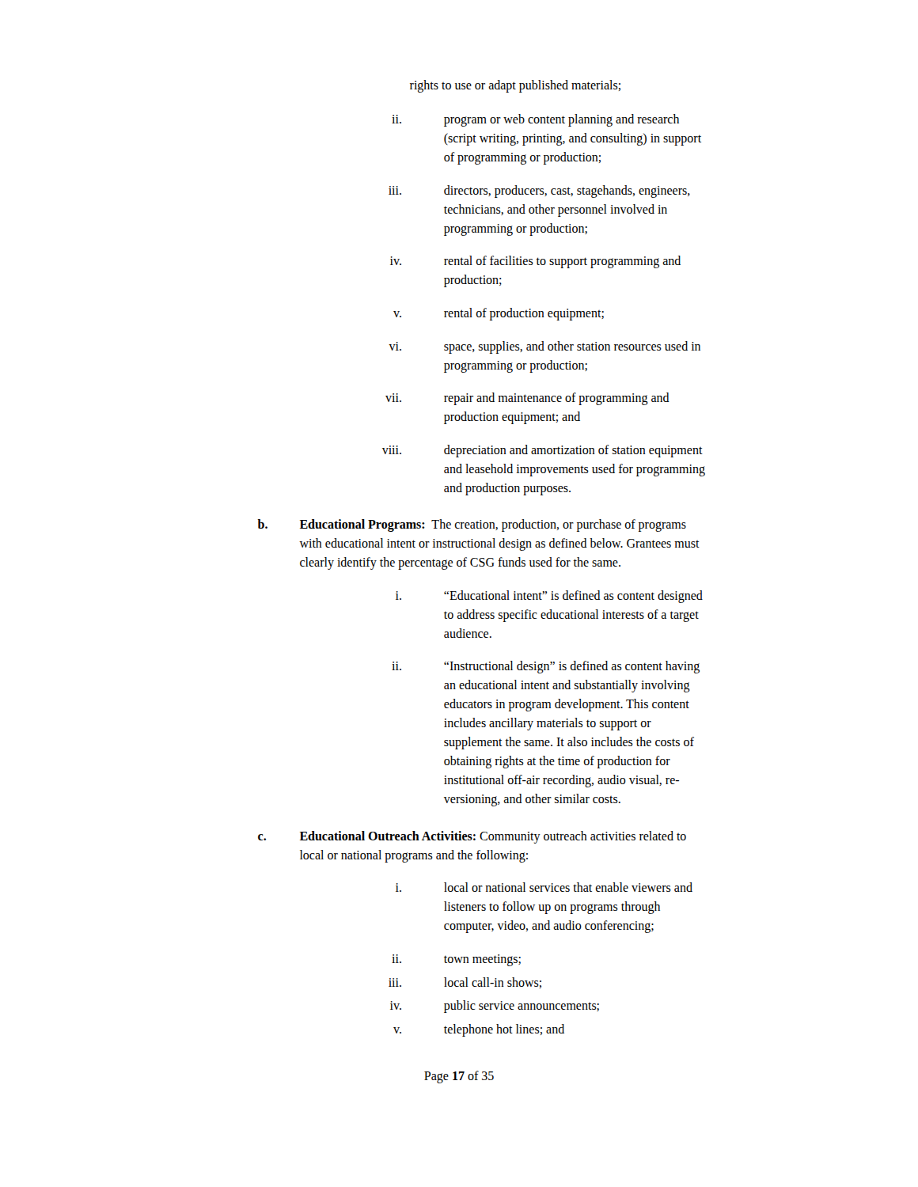rights to use or adapt published materials;
ii.
program or web content planning and research (script writing, printing, and consulting) in support of programming or production;
iii.
directors, producers, cast, stagehands, engineers, technicians, and other personnel involved in programming or production;
iv.
rental of facilities to support programming and production;
v.
rental of production equipment;
vi.
space, supplies, and other station resources used in programming or production;
vii.
repair and maintenance of programming and production equipment; and
viii.
depreciation and amortization of station equipment and leasehold improvements used for programming and production purposes.
b.
Educational Programs: The creation, production, or purchase of programs with educational intent or instructional design as defined below. Grantees must clearly identify the percentage of CSG funds used for the same.
i.
“Educational intent” is defined as content designed to address specific educational interests of a target audience.
ii.
“Instructional design” is defined as content having an educational intent and substantially involving educators in program development. This content includes ancillary materials to support or supplement the same. It also includes the costs of obtaining rights at the time of production for institutional off-air recording, audio visual, re-versioning, and other similar costs.
c.
Educational Outreach Activities: Community outreach activities related to local or national programs and the following:
i.
local or national services that enable viewers and listeners to follow up on programs through computer, video, and audio conferencing;
ii.
town meetings;
iii.
local call-in shows;
iv.
public service announcements;
v.
telephone hot lines; and
Page 17 of 35